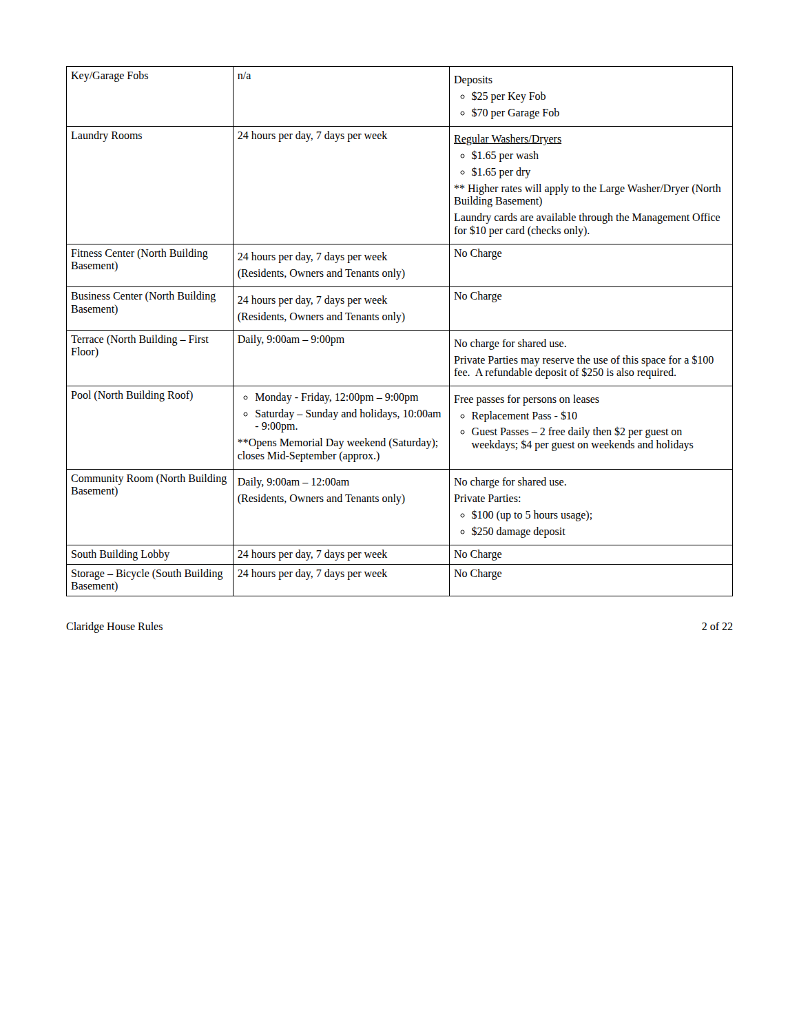| Key/Garage Fobs | n/a | Deposits $25 per Key Fob $70 per Garage Fob |
| Laundry Rooms | 24 hours per day, 7 days per week | Regular Washers/Dryers $1.65 per wash $1.65 per dry ** Higher rates will apply to the Large Washer/Dryer (North Building Basement) Laundry cards are available through the Management Office for $10 per card (checks only). |
| Fitness Center (North Building Basement) | 24 hours per day, 7 days per week (Residents, Owners and Tenants only) | No Charge |
| Business Center (North Building Basement) | 24 hours per day, 7 days per week (Residents, Owners and Tenants only) | No Charge |
| Terrace (North Building – First Floor) | Daily, 9:00am – 9:00pm | No charge for shared use. Private Parties may reserve the use of this space for a $100 fee. A refundable deposit of $250 is also required. |
| Pool (North Building Roof) | Monday - Friday, 12:00pm – 9:00pm Saturday – Sunday and holidays, 10:00am - 9:00pm. **Opens Memorial Day weekend (Saturday); closes Mid-September (approx.) | Free passes for persons on leases Replacement Pass - $10 Guest Passes – 2 free daily then $2 per guest on weekdays; $4 per guest on weekends and holidays |
| Community Room (North Building Basement) | Daily, 9:00am – 12:00am (Residents, Owners and Tenants only) | No charge for shared use. Private Parties: $100 (up to 5 hours usage); $250 damage deposit |
| South Building Lobby | 24 hours per day, 7 days per week | No Charge |
| Storage – Bicycle (South Building Basement) | 24 hours per day, 7 days per week | No Charge |
Claridge House Rules 2 of 22